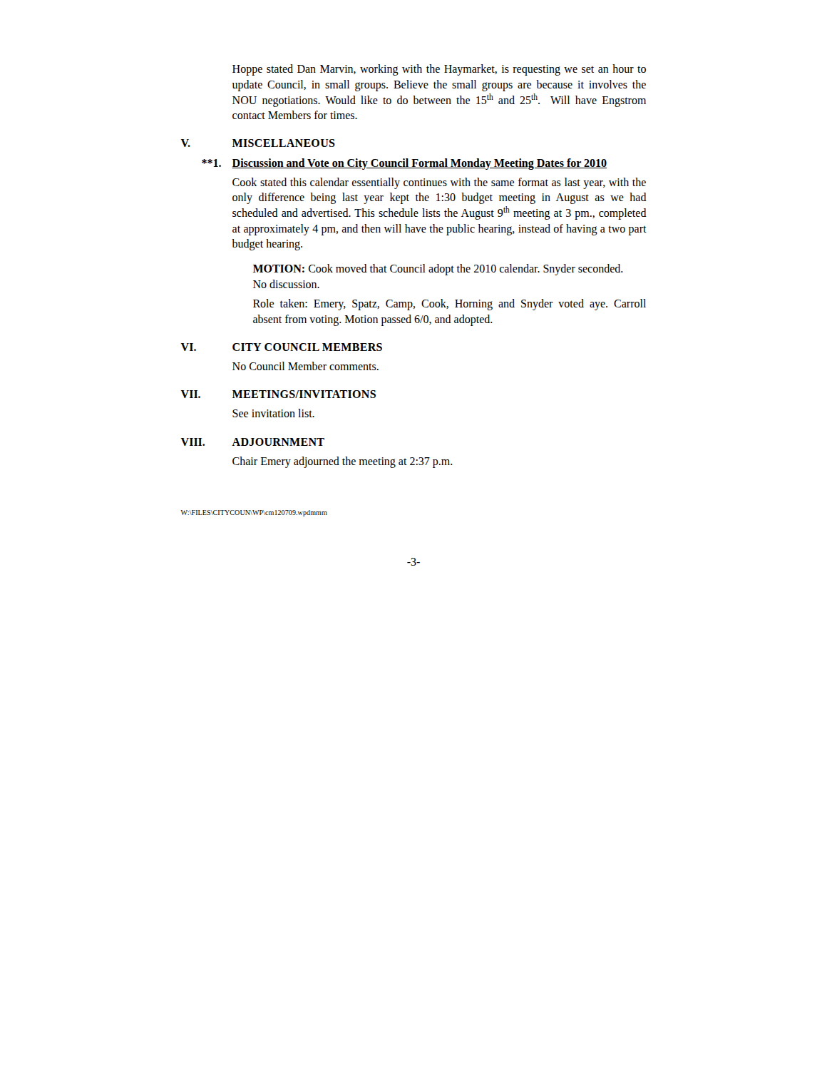Hoppe stated Dan Marvin, working with the Haymarket, is requesting we set an hour to update Council, in small groups. Believe the small groups are because it involves the NOU negotiations. Would like to do between the 15th and 25th. Will have Engstrom contact Members for times.
V.
MISCELLANEOUS
**1.
Discussion and Vote on City Council Formal Monday Meeting Dates for 2010
Cook stated this calendar essentially continues with the same format as last year, with the only difference being last year kept the 1:30 budget meeting in August as we had scheduled and advertised. This schedule lists the August 9th meeting at 3 pm., completed at approximately 4 pm, and then will have the public hearing, instead of having a two part budget hearing.
MOTION: Cook moved that Council adopt the 2010 calendar. Snyder seconded.
No discussion.
Role taken: Emery, Spatz, Camp, Cook, Horning and Snyder voted aye. Carroll absent from voting. Motion passed 6/0, and adopted.
VI.
CITY COUNCIL MEMBERS
No Council Member comments.
VII.
MEETINGS/INVITATIONS
See invitation list.
VIII.
ADJOURNMENT
Chair Emery adjourned the meeting at 2:37 p.m.
W:\FILES\CITYCOUN\WP\cm120709.wpdmmm
-3-